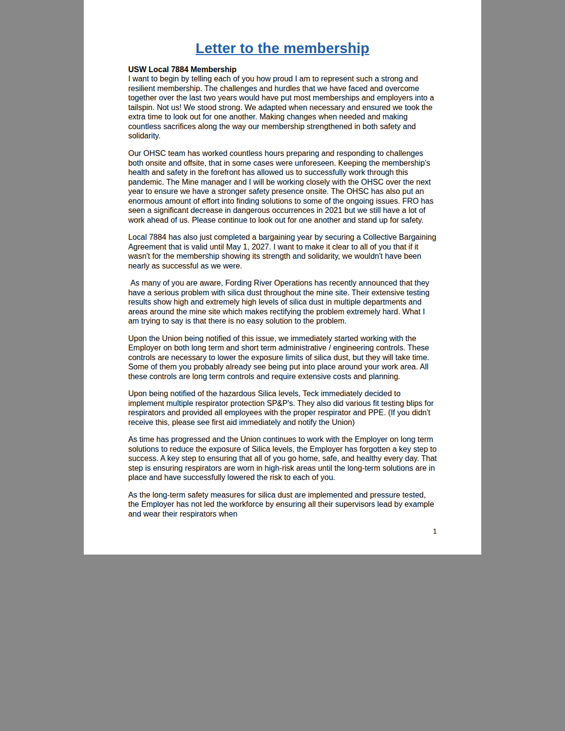Letter to the membership
USW Local 7884 Membership
I want to begin by telling each of you how proud I am to represent such a strong and resilient membership. The challenges and hurdles that we have faced and overcome together over the last two years would have put most memberships and employers into a tailspin. Not us! We stood strong. We adapted when necessary and ensured we took the extra time to look out for one another. Making changes when needed and making countless sacrifices along the way our membership strengthened in both safety and solidarity.
Our OHSC team has worked countless hours preparing and responding to challenges both onsite and offsite, that in some cases were unforeseen. Keeping the membership's health and safety in the forefront has allowed us to successfully work through this pandemic. The Mine manager and I will be working closely with the OHSC over the next year to ensure we have a stronger safety presence onsite. The OHSC has also put an enormous amount of effort into finding solutions to some of the ongoing issues. FRO has seen a significant decrease in dangerous occurrences in 2021 but we still have a lot of work ahead of us. Please continue to look out for one another and stand up for safety.
Local 7884 has also just completed a bargaining year by securing a Collective Bargaining Agreement that is valid until May 1, 2027. I want to make it clear to all of you that if it wasn't for the membership showing its strength and solidarity, we wouldn't have been nearly as successful as we were.
As many of you are aware, Fording River Operations has recently announced that they have a serious problem with silica dust throughout the mine site. Their extensive testing results show high and extremely high levels of silica dust in multiple departments and areas around the mine site which makes rectifying the problem extremely hard. What I am trying to say is that there is no easy solution to the problem.
Upon the Union being notified of this issue, we immediately started working with the Employer on both long term and short term administrative / engineering controls. These controls are necessary to lower the exposure limits of silica dust, but they will take time. Some of them you probably already see being put into place around your work area. All these controls are long term controls and require extensive costs and planning.
Upon being notified of the hazardous Silica levels, Teck immediately decided to implement multiple respirator protection SP&P's. They also did various fit testing blips for respirators and provided all employees with the proper respirator and PPE. (If you didn't receive this, please see first aid immediately and notify the Union)
As time has progressed and the Union continues to work with the Employer on long term solutions to reduce the exposure of Silica levels, the Employer has forgotten a key step to success. A key step to ensuring that all of you go home, safe, and healthy every day. That step is ensuring respirators are worn in high-risk areas until the long-term solutions are in place and have successfully lowered the risk to each of you.
As the long-term safety measures for silica dust are implemented and pressure tested, the Employer has not led the workforce by ensuring all their supervisors lead by example and wear their respirators when
1